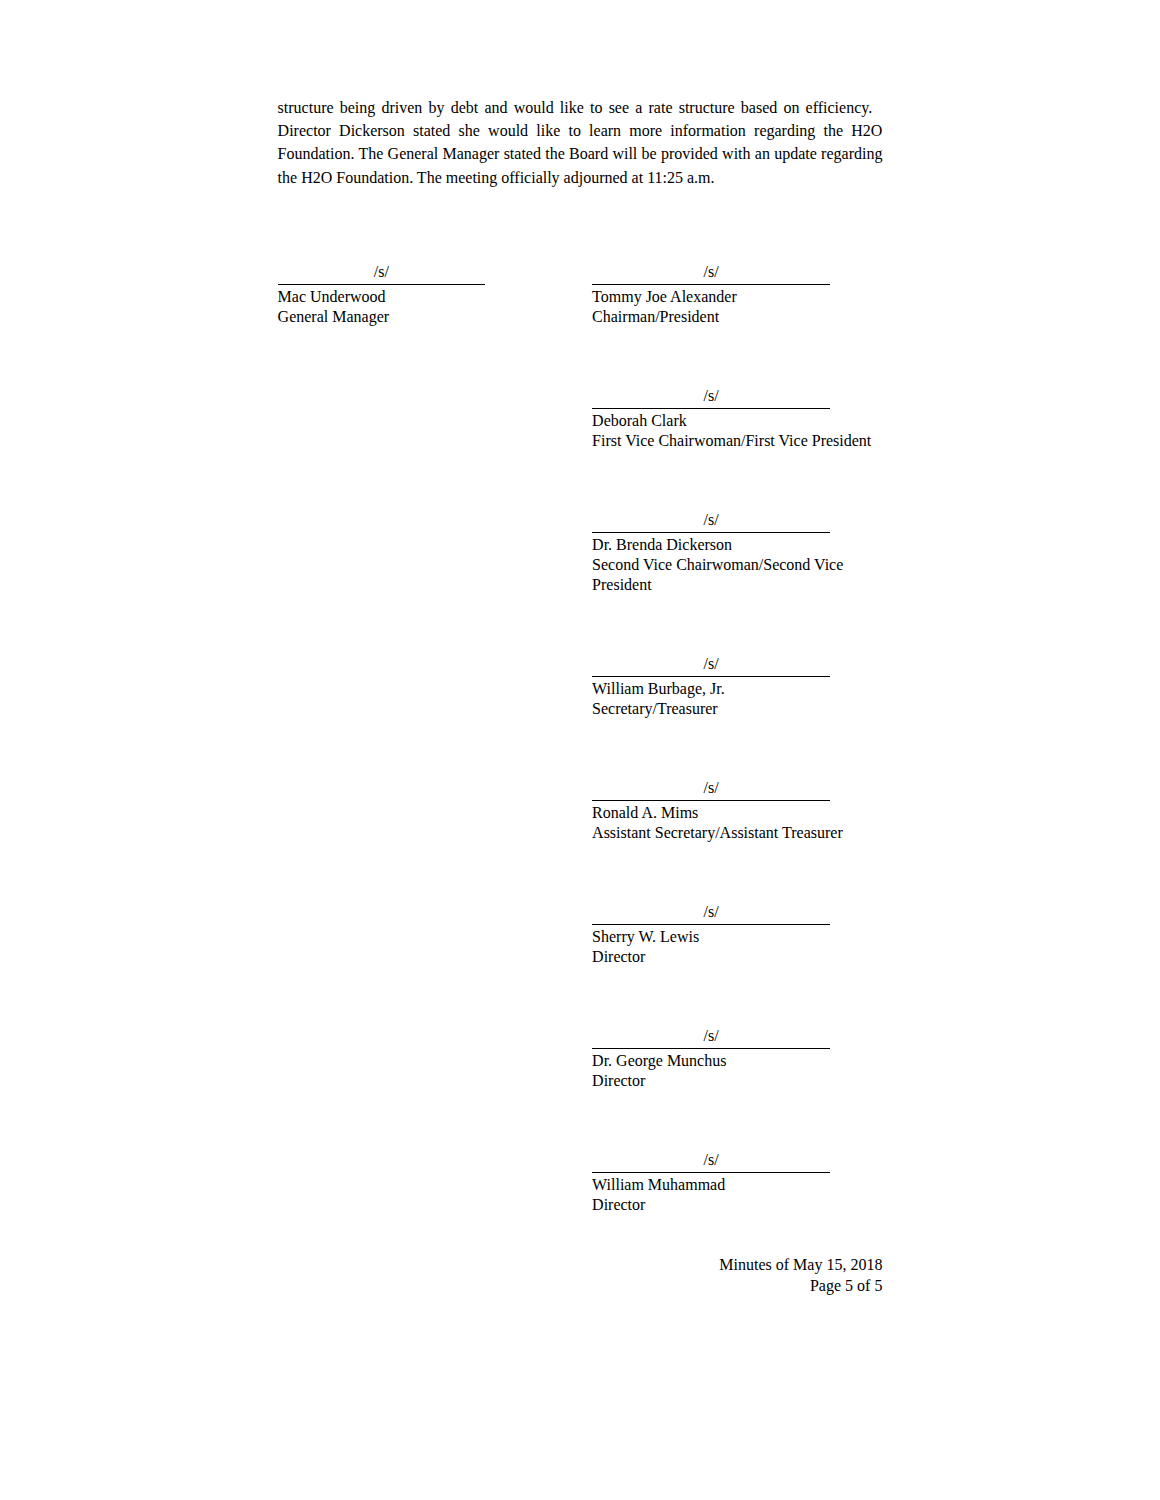structure being driven by debt and would like to see a rate structure based on efficiency. Director Dickerson stated she would like to learn more information regarding the H2O Foundation. The General Manager stated the Board will be provided with an update regarding the H2O Foundation. The meeting officially adjourned at 11:25 a.m.
| /s/ Mac Underwood General Manager | | /s/ Tommy Joe Alexander Chairman/President /s/ Deborah Clark First Vice Chairwoman/First Vice President /s/ Dr. Brenda Dickerson Second Vice Chairwoman/Second Vice President /s/ William Burbage, Jr. Secretary/Treasurer /s/ Ronald A. Mims Assistant Secretary/Assistant Treasurer /s/ Sherry W. Lewis Director /s/ Dr. George Munchus Director /s/ William Muhammad Director |
Minutes of May 15, 2018
Page 5 of 5